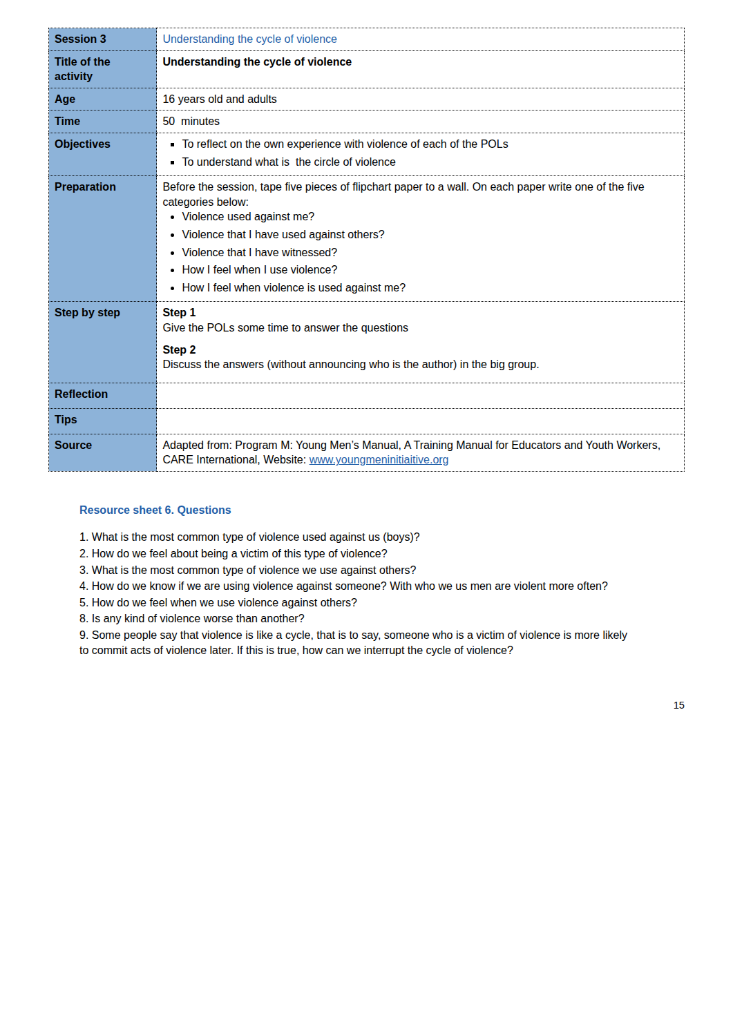| Session 3 | Understanding the cycle of violence |
| Title of the activity | Understanding the cycle of violence |
| Age | 16 years old and adults |
| Time | 50 minutes |
| Objectives | To reflect on the own experience with violence of each of the POLs To understand what is the circle of violence |
| Preparation | Before the session, tape five pieces of flipchart paper to a wall. On each paper write one of the five categories below: Violence used against me? Violence that I have used against others? Violence that I have witnessed? How I feel when I use violence? How I feel when violence is used against me? |
| Step by step | Step 1 Give the POLs some time to answer the questions Step 2 Discuss the answers (without announcing who is the author) in the big group. |
| Reflection | |
| Tips | |
| Source | Adapted from: Program M: Young Men’s Manual, A Training Manual for Educators and Youth Workers, CARE International, Website: www.youngmeninitiaitive.org |
Resource sheet 6. Questions
1. What is the most common type of violence used against us (boys)?
2. How do we feel about being a victim of this type of violence?
3. What is the most common type of violence we use against others?
4. How do we know if we are using violence against someone? With who we us men are violent more often?
5. How do we feel when we use violence against others?
8. Is any kind of violence worse than another?
9. Some people say that violence is like a cycle, that is to say, someone who is a victim of violence is more likely to commit acts of violence later. If this is true, how can we interrupt the cycle of violence?
15